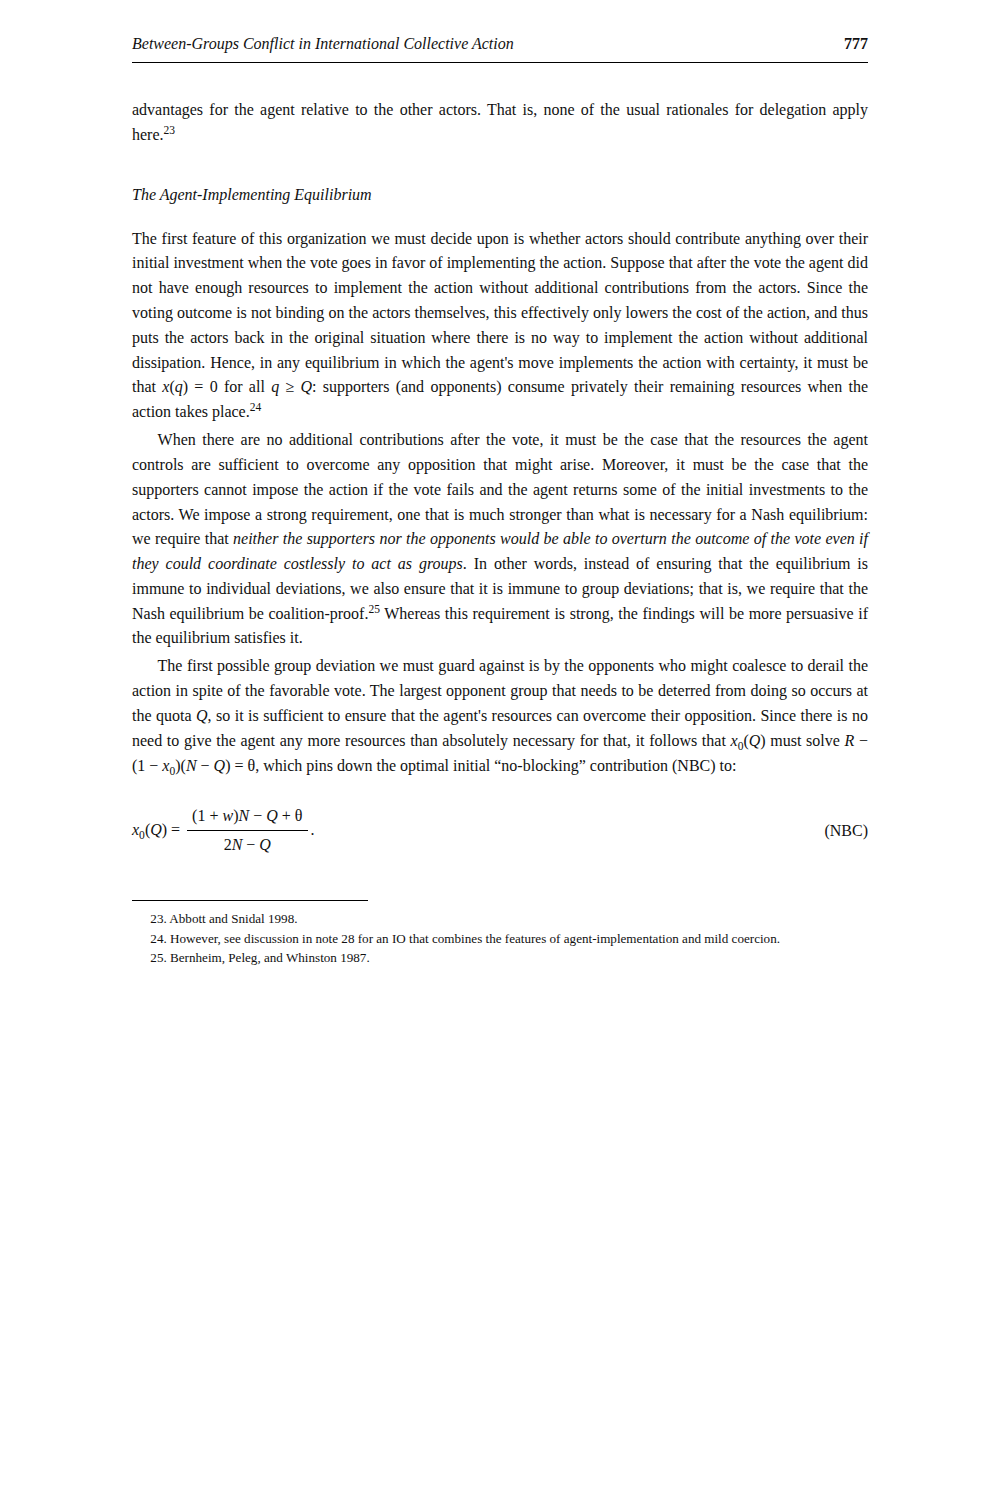Between-Groups Conflict in International Collective Action 777
advantages for the agent relative to the other actors. That is, none of the usual rationales for delegation apply here.23
The Agent-Implementing Equilibrium
The first feature of this organization we must decide upon is whether actors should contribute anything over their initial investment when the vote goes in favor of implementing the action. Suppose that after the vote the agent did not have enough resources to implement the action without additional contributions from the actors. Since the voting outcome is not binding on the actors themselves, this effectively only lowers the cost of the action, and thus puts the actors back in the original situation where there is no way to implement the action without additional dissipation. Hence, in any equilibrium in which the agent's move implements the action with certainty, it must be that x(q) = 0 for all q ≥ Q: supporters (and opponents) consume privately their remaining resources when the action takes place.24
When there are no additional contributions after the vote, it must be the case that the resources the agent controls are sufficient to overcome any opposition that might arise. Moreover, it must be the case that the supporters cannot impose the action if the vote fails and the agent returns some of the initial investments to the actors. We impose a strong requirement, one that is much stronger than what is necessary for a Nash equilibrium: we require that neither the supporters nor the opponents would be able to overturn the outcome of the vote even if they could coordinate costlessly to act as groups. In other words, instead of ensuring that the equilibrium is immune to individual deviations, we also ensure that it is immune to group deviations; that is, we require that the Nash equilibrium be coalition-proof.25 Whereas this requirement is strong, the findings will be more persuasive if the equilibrium satisfies it.
The first possible group deviation we must guard against is by the opponents who might coalesce to derail the action in spite of the favorable vote. The largest opponent group that needs to be deterred from doing so occurs at the quota Q, so it is sufficient to ensure that the agent's resources can overcome their opposition. Since there is no need to give the agent any more resources than absolutely necessary for that, it follows that x0(Q) must solve R − (1 − x0)(N − Q) = θ, which pins down the optimal initial “no-blocking” contribution (NBC) to:
x0(Q) = (1 + w)N − Q + θ 2N − Q . (NBC)
23. Abbott and Snidal 1998.
24. However, see discussion in note 28 for an IO that combines the features of agent-implementation and mild coercion.
25. Bernheim, Peleg, and Whinston 1987.